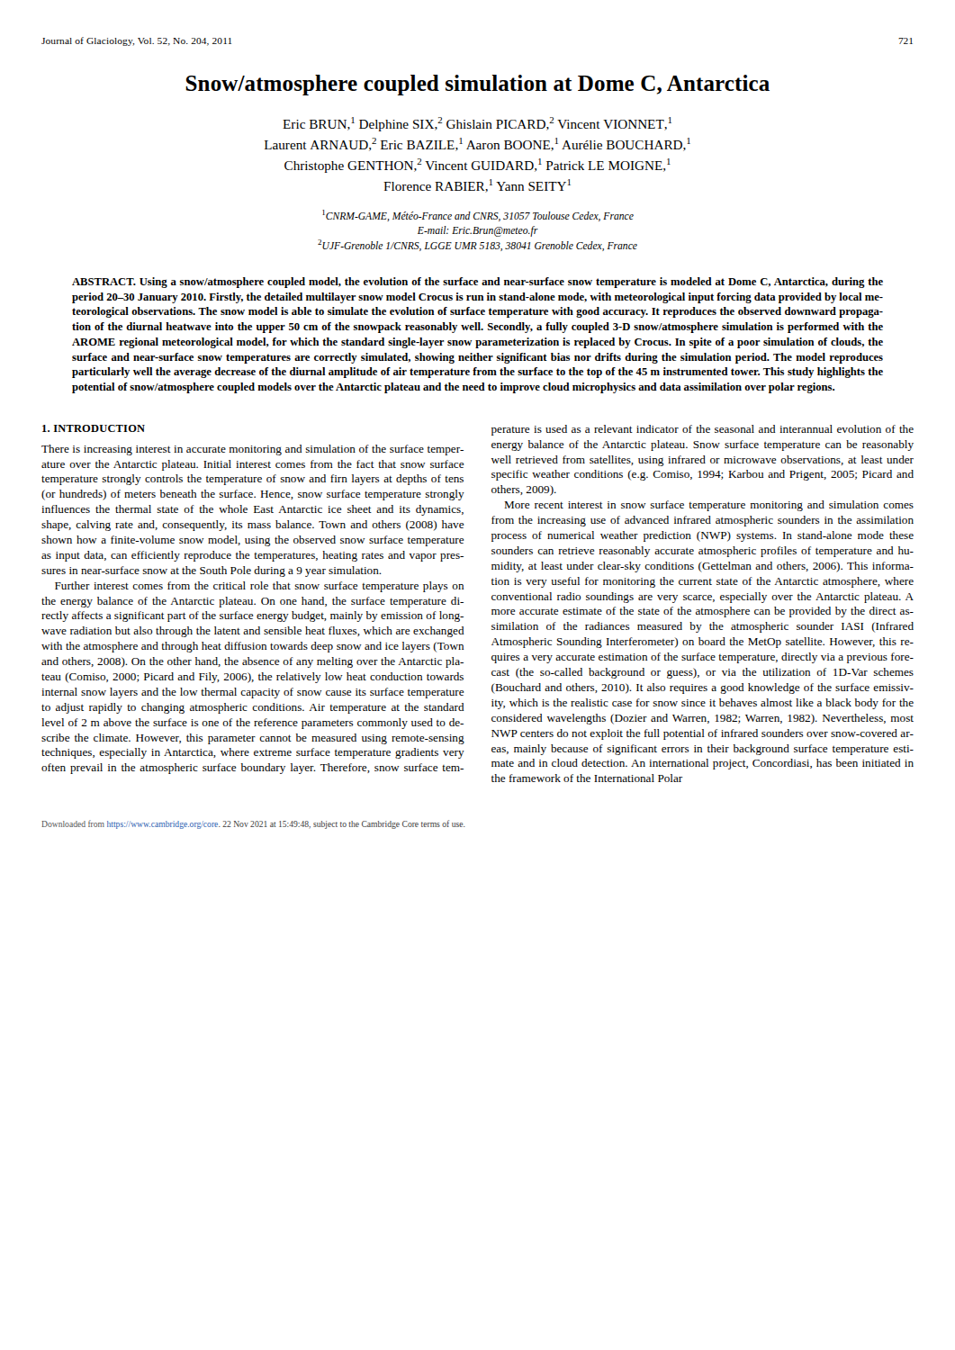Journal of Glaciology, Vol. 52, No. 204, 2011
721
Snow/atmosphere coupled simulation at Dome C, Antarctica
Eric BRUN,1 Delphine SIX,2 Ghislain PICARD,2 Vincent VIONNET,1
Laurent ARNAUD,2 Eric BAZILE,1 Aaron BOONE,1 Aurélie BOUCHARD,1
Christophe GENTHON,2 Vincent GUIDARD,1 Patrick LE MOIGNE,1
Florence RABIER,1 Yann SEITY1
1CNRM-GAME, Météo-France and CNRS, 31057 Toulouse Cedex, France
E-mail: Eric.Brun@meteo.fr
2UJF-Grenoble 1/CNRS, LGGE UMR 5183, 38041 Grenoble Cedex, France
ABSTRACT. Using a snow/atmosphere coupled model, the evolution of the surface and near-surface snow temperature is modeled at Dome C, Antarctica, during the period 20–30 January 2010. Firstly, the detailed multilayer snow model Crocus is run in stand-alone mode, with meteorological input forcing data provided by local meteorological observations. The snow model is able to simulate the evolution of surface temperature with good accuracy. It reproduces the observed downward propagation of the diurnal heatwave into the upper 50 cm of the snowpack reasonably well. Secondly, a fully coupled 3-D snow/atmosphere simulation is performed with the AROME regional meteorological model, for which the standard single-layer snow parameterization is replaced by Crocus. In spite of a poor simulation of clouds, the surface and near-surface snow temperatures are correctly simulated, showing neither significant bias nor drifts during the simulation period. The model reproduces particularly well the average decrease of the diurnal amplitude of air temperature from the surface to the top of the 45 m instrumented tower. This study highlights the potential of snow/atmosphere coupled models over the Antarctic plateau and the need to improve cloud microphysics and data assimilation over polar regions.
1. INTRODUCTION
There is increasing interest in accurate monitoring and simulation of the surface temperature over the Antarctic plateau. Initial interest comes from the fact that snow surface temperature strongly controls the temperature of snow and firn layers at depths of tens (or hundreds) of meters beneath the surface. Hence, snow surface temperature strongly influences the thermal state of the whole East Antarctic ice sheet and its dynamics, shape, calving rate and, consequently, its mass balance. Town and others (2008) have shown how a finite-volume snow model, using the observed snow surface temperature as input data, can efficiently reproduce the temperatures, heating rates and vapor pressures in near-surface snow at the South Pole during a 9 year simulation.
Further interest comes from the critical role that snow surface temperature plays on the energy balance of the Antarctic plateau. On one hand, the surface temperature directly affects a significant part of the surface energy budget, mainly by emission of longwave radiation but also through the latent and sensible heat fluxes, which are exchanged with the atmosphere and through heat diffusion towards deep snow and ice layers (Town and others, 2008). On the other hand, the absence of any melting over the Antarctic plateau (Comiso, 2000; Picard and Fily, 2006), the relatively low heat conduction towards internal snow layers and the low thermal capacity of snow cause its surface temperature to adjust rapidly to changing atmospheric conditions. Air temperature at the standard level of 2 m above the surface is one of the reference parameters commonly used to describe the climate. However, this parameter cannot be measured using remote-sensing techniques, especially in Antarctica, where extreme surface temperature gradients very often prevail in the atmospheric surface boundary layer. Therefore, snow surface temperature is used as a relevant indicator of the seasonal and interannual evolution of the energy balance of the Antarctic plateau. Snow surface temperature can be reasonably well retrieved from satellites, using infrared or microwave observations, at least under specific weather conditions (e.g. Comiso, 1994; Karbou and Prigent, 2005; Picard and others, 2009).
More recent interest in snow surface temperature monitoring and simulation comes from the increasing use of advanced infrared atmospheric sounders in the assimilation process of numerical weather prediction (NWP) systems. In stand-alone mode these sounders can retrieve reasonably accurate atmospheric profiles of temperature and humidity, at least under clear-sky conditions (Gettelman and others, 2006). This information is very useful for monitoring the current state of the Antarctic atmosphere, where conventional radio soundings are very scarce, especially over the Antarctic plateau. A more accurate estimate of the state of the atmosphere can be provided by the direct assimilation of the radiances measured by the atmospheric sounder IASI (Infrared Atmospheric Sounding Interferometer) on board the MetOp satellite. However, this requires a very accurate estimation of the surface temperature, directly via a previous forecast (the so-called background or guess), or via the utilization of 1D-Var schemes (Bouchard and others, 2010). It also requires a good knowledge of the surface emissivity, which is the realistic case for snow since it behaves almost like a black body for the considered wavelengths (Dozier and Warren, 1982; Warren, 1982). Nevertheless, most NWP centers do not exploit the full potential of infrared sounders over snow-covered areas, mainly because of significant errors in their background surface temperature estimate and in cloud detection. An international project, Concordiasi, has been initiated in the framework of the International Polar
Downloaded from https://www.cambridge.org/core. 22 Nov 2021 at 15:49:48, subject to the Cambridge Core terms of use.